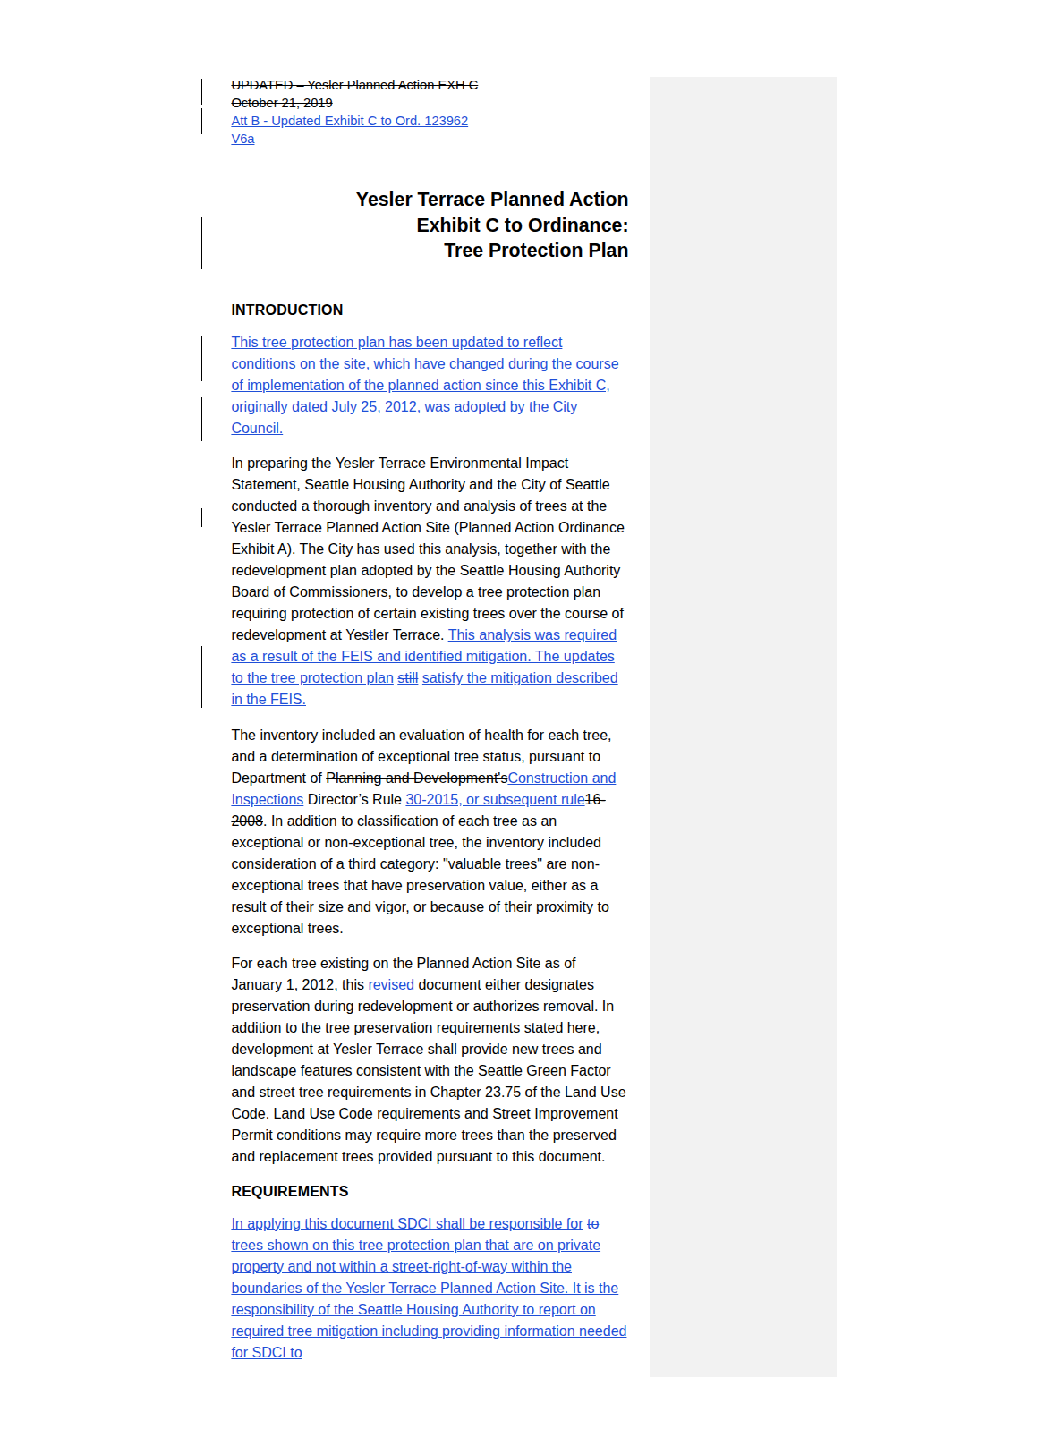UPDATED – Yesler Planned Action EXH C
October 21, 2019
Att B - Updated Exhibit C to Ord. 123962
V6a
Yesler Terrace Planned Action
Exhibit C to Ordinance:
Tree Protection Plan
INTRODUCTION
This tree protection plan has been updated to reflect conditions on the site, which have changed during the course of implementation of the planned action since this Exhibit C, originally dated July 25, 2012, was adopted by the City Council.
In preparing the Yesler Terrace Environmental Impact Statement, Seattle Housing Authority and the City of Seattle conducted a thorough inventory and analysis of trees at the Yesler Terrace Planned Action Site (Planned Action Ordinance Exhibit A). The City has used this analysis, together with the redevelopment plan adopted by the Seattle Housing Authority Board of Commissioners, to develop a tree protection plan requiring protection of certain existing trees over the course of redevelopment at Yestler Terrace. This analysis was required as a result of the FEIS and identified mitigation. The updates to the tree protection plan still satisfy the mitigation described in the FEIS.
The inventory included an evaluation of health for each tree, and a determination of exceptional tree status, pursuant to Department of Planning and Development's Construction and Inspections Director’s Rule 30-2015, or subsequent rule 16-2008. In addition to classification of each tree as an exceptional or non-exceptional tree, the inventory included consideration of a third category: "valuable trees" are non-exceptional trees that have preservation value, either as a result of their size and vigor, or because of their proximity to exceptional trees.
For each tree existing on the Planned Action Site as of January 1, 2012, this revised document either designates preservation during redevelopment or authorizes removal. In addition to the tree preservation requirements stated here, development at Yesler Terrace shall provide new trees and landscape features consistent with the Seattle Green Factor and street tree requirements in Chapter 23.75 of the Land Use Code. Land Use Code requirements and Street Improvement Permit conditions may require more trees than the preserved and replacement trees provided pursuant to this document.
REQUIREMENTS
In applying this document SDCI shall be responsible for to trees shown on this tree protection plan that are on private property and not within a street-right-of-way within the boundaries of the Yesler Terrace Planned Action Site. It is the responsibility of the Seattle Housing Authority to report on required tree mitigation including providing information needed for SDCI to